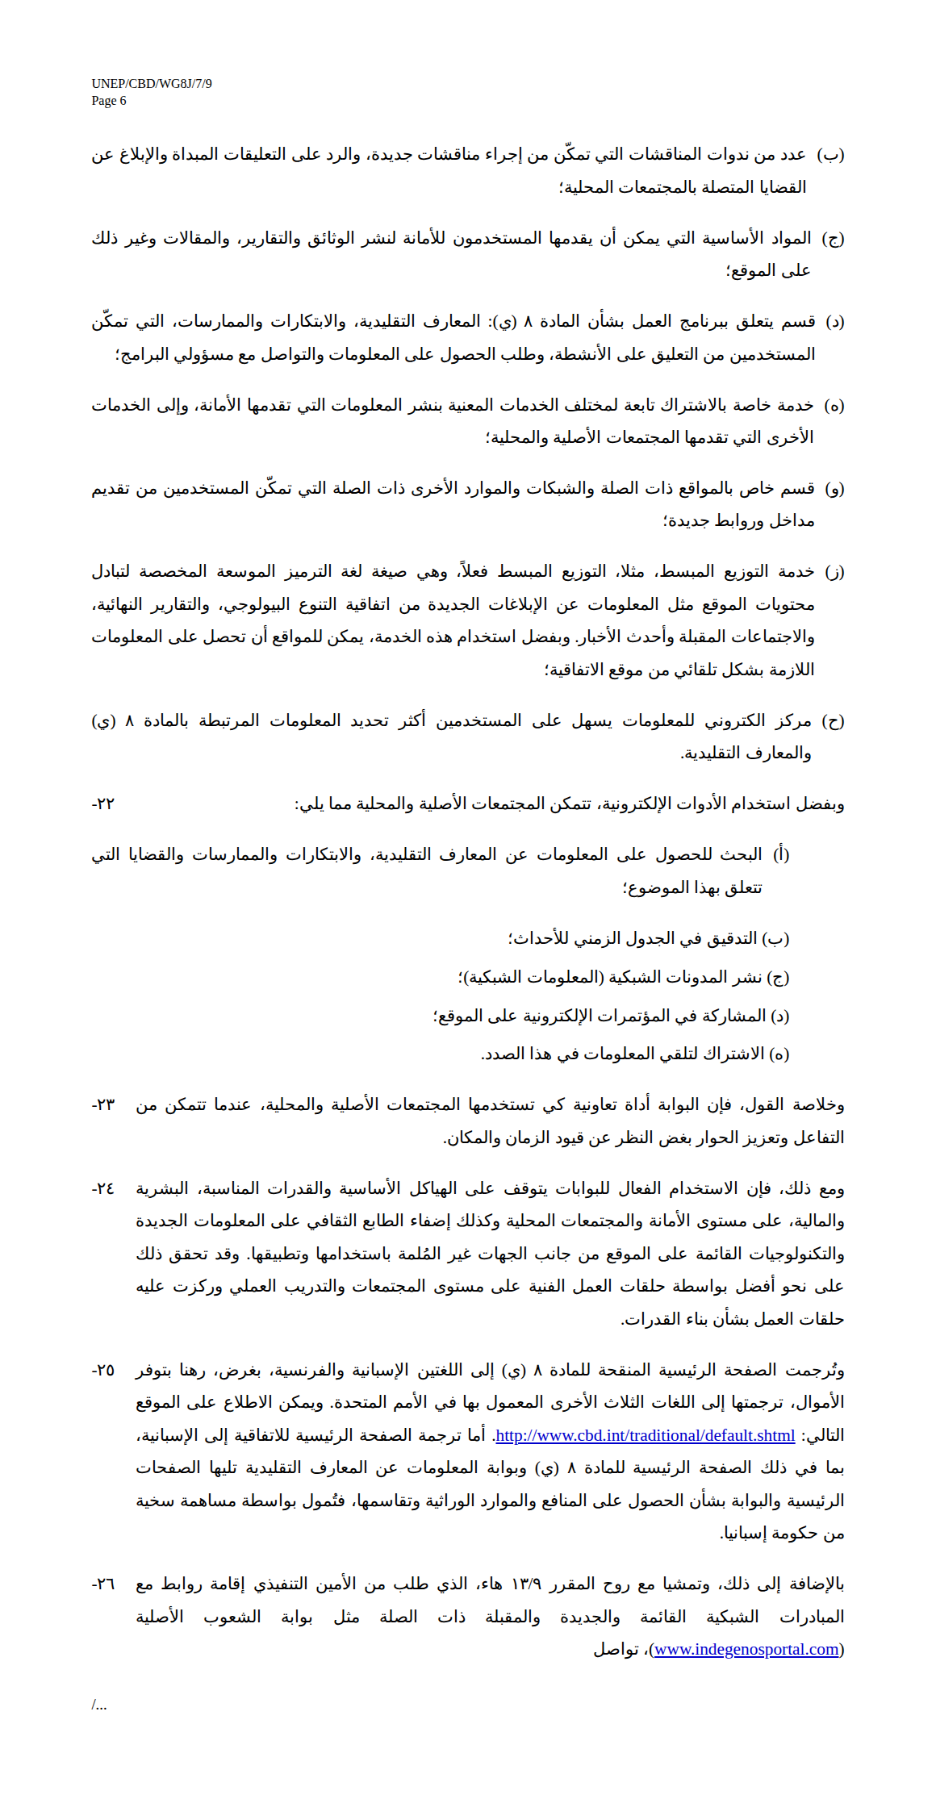UNEP/CBD/WG8J/7/9
Page 6
(ب) عدد من ندوات المناقشات التي تمكّن من إجراء مناقشات جديدة، والرد على التعليقات المبداة والإبلاغ عن القضايا المتصلة بالمجتمعات المحلية؛
(ج) المواد الأساسية التي يمكن أن يقدمها المستخدمون للأمانة لنشر الوثائق والتقارير، والمقالات وغير ذلك على الموقع؛
(د) قسم يتعلق ببرنامج العمل بشأن المادة ٨ (ي): المعارف التقليدية، والابتكارات والممارسات، التي تمكّن المستخدمين من التعليق على الأنشطة، وطلب الحصول على المعلومات والتواصل مع مسؤولي البرامج؛
(ه) خدمة خاصة بالاشتراك تابعة لمختلف الخدمات المعنية بنشر المعلومات التي تقدمها الأمانة، وإلى الخدمات الأخرى التي تقدمها المجتمعات الأصلية والمحلية؛
(و) قسم خاص بالمواقع ذات الصلة والشبكات والموارد الأخرى ذات الصلة التي تمكّن المستخدمين من تقديم مداخل وروابط جديدة؛
(ز) خدمة التوزيع المبسط، مثلا، التوزيع المبسط فعلاً، وهي صيغة لغة الترميز الموسعة المخصصة لتبادل محتويات الموقع مثل المعلومات عن الإبلاغات الجديدة من اتفاقية التنوع البيولوجي، والتقارير النهائية، والاجتماعات المقبلة وأحدث الأخبار. وبفضل استخدام هذه الخدمة، يمكن للمواقع أن تحصل على المعلومات اللازمة بشكل تلقائي من موقع الاتفاقية؛
(ح) مركز الكتروني للمعلومات يسهل على المستخدمين أكثر تحديد المعلومات المرتبطة بالمادة ٨ (ي) والمعارف التقليدية.
٢٢- وبفضل استخدام الأدوات الإلكترونية، تتمكن المجتمعات الأصلية والمحلية مما يلي:
(أ) البحث للحصول على المعلومات عن المعارف التقليدية، والابتكارات والممارسات والقضايا التي تتعلق بهذا الموضوع؛
(ب) التدقيق في الجدول الزمني للأحداث؛
(ج) نشر المدونات الشبكية (المعلومات الشبكية)؛
(د) المشاركة في المؤتمرات الإلكترونية على الموقع؛
(ه) الاشتراك لتلقي المعلومات في هذا الصدد.
٢٣- وخلاصة القول، فإن البوابة أداة تعاونية كي تستخدمها المجتمعات الأصلية والمحلية، عندما تتمكن من التفاعل وتعزيز الحوار بغض النظر عن قيود الزمان والمكان.
٢٤- ومع ذلك، فإن الاستخدام الفعال للبوابات يتوقف على الهياكل الأساسية والقدرات المناسبة، البشرية والمالية، على مستوى الأمانة والمجتمعات المحلية وكذلك إضفاء الطابع الثقافي على المعلومات الجديدة والتكنولوجيات القائمة على الموقع من جانب الجهات غير المُلمة باستخدامها وتطبيقها. وقد تحقق ذلك على نحو أفضل بواسطة حلقات العمل الفنية على مستوى المجتمعات والتدريب العملي وركزت عليه حلقات العمل بشأن بناء القدرات.
٢٥- وتُرجمت الصفحة الرئيسية المنقحة للمادة ٨ (ي) إلى اللغتين الإسبانية والفرنسية، بغرض، رهنا بتوفر الأموال، ترجمتها إلى اللغات الثلاث الأخرى المعمول بها في الأمم المتحدة. ويمكن الاطلاع على الموقع التالي: http://www.cbd.int/traditional/default.shtml. أما ترجمة الصفحة الرئيسية للاتفاقية إلى الإسبانية، بما في ذلك الصفحة الرئيسية للمادة ٨ (ي) وبوابة المعلومات عن المعارف التقليدية تليها الصفحات الرئيسية والبوابة بشأن الحصول على المنافع والموارد الوراثية وتقاسمها، فتُمول بواسطة مساهمة سخية من حكومة إسبانيا.
٢٦- بالإضافة إلى ذلك، وتمشيا مع روح المقرر ١٣/٩ هاء، الذي طلب من الأمين التنفيذي إقامة روابط مع المبادرات الشبكية القائمة والجديدة والمقبلة ذات الصلة مثل بوابة الشعوب الأصلية (www.indegenosportal.com)، تواصل
/...